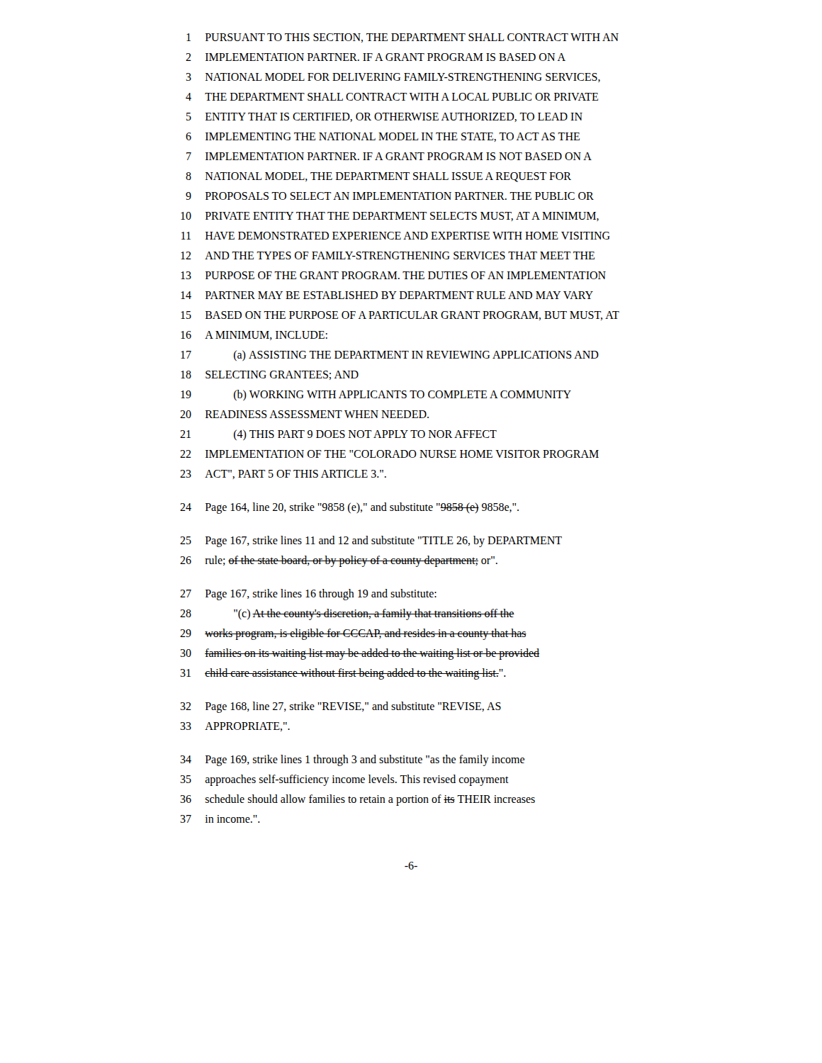1
PURSUANT TO THIS SECTION, THE DEPARTMENT SHALL CONTRACT WITH AN
2
IMPLEMENTATION PARTNER. IF A GRANT PROGRAM IS BASED ON A
3
NATIONAL MODEL FOR DELIVERING FAMILY-STRENGTHENING SERVICES,
4
THE DEPARTMENT SHALL CONTRACT WITH A LOCAL PUBLIC OR PRIVATE
5
ENTITY THAT IS CERTIFIED, OR OTHERWISE AUTHORIZED, TO LEAD IN
6
IMPLEMENTING THE NATIONAL MODEL IN THE STATE, TO ACT AS THE
7
IMPLEMENTATION PARTNER. IF A GRANT PROGRAM IS NOT BASED ON A
8
NATIONAL MODEL, THE DEPARTMENT SHALL ISSUE A REQUEST FOR
9
PROPOSALS TO SELECT AN IMPLEMENTATION PARTNER. THE PUBLIC OR
10
PRIVATE ENTITY THAT THE DEPARTMENT SELECTS MUST, AT A MINIMUM,
11
HAVE DEMONSTRATED EXPERIENCE AND EXPERTISE WITH HOME VISITING
12
AND THE TYPES OF FAMILY-STRENGTHENING SERVICES THAT MEET THE
13
PURPOSE OF THE GRANT PROGRAM. THE DUTIES OF AN IMPLEMENTATION
14
PARTNER MAY BE ESTABLISHED BY DEPARTMENT RULE AND MAY VARY
15
BASED ON THE PURPOSE OF A PARTICULAR GRANT PROGRAM, BUT MUST, AT
16
A MINIMUM, INCLUDE:
17
(a) ASSISTING THE DEPARTMENT IN REVIEWING APPLICATIONS AND
18
SELECTING GRANTEES; AND
19
(b) WORKING WITH APPLICANTS TO COMPLETE A COMMUNITY
20
READINESS ASSESSMENT WHEN NEEDED.
21
(4) THIS PART 9 DOES NOT APPLY TO NOR AFFECT
22
IMPLEMENTATION OF THE "COLORADO NURSE HOME VISITOR PROGRAM
23
ACT", PART 5 OF THIS ARTICLE 3.".
24
Page 164, line 20, strike "9858 (e)," and substitute "9858 (e) 9858e,".
25
Page 167, strike lines 11 and 12 and substitute "TITLE 26, by DEPARTMENT
26
rule; of the state board, or by policy of a county department; or".
27
Page 167, strike lines 16 through 19 and substitute:
28
"(c) At the county's discretion, a family that transitions off the
29
works program, is eligible for CCCAP, and resides in a county that has
30
families on its waiting list may be added to the waiting list or be provided
31
child care assistance without first being added to the waiting list.".
32
Page 168, line 27, strike "REVISE," and substitute "REVISE, AS
33
APPROPRIATE,".
34
Page 169, strike lines 1 through 3 and substitute "as the family income
35
approaches self-sufficiency income levels. This revised copayment
36
schedule should allow families to retain a portion of its THEIR increases
37
in income.".
-6-